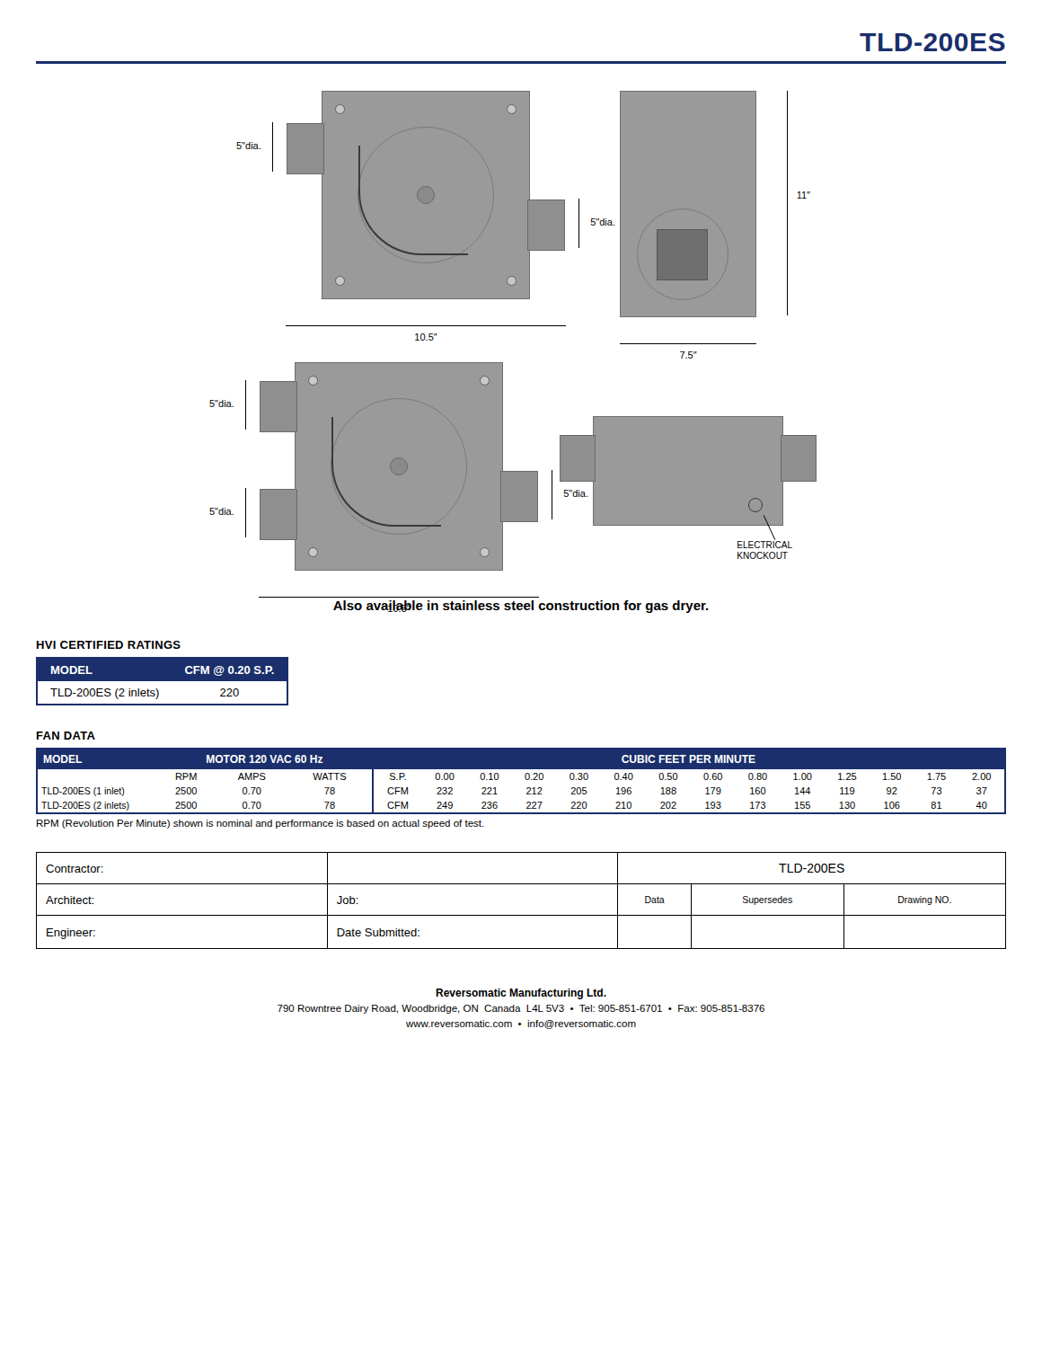TLD-200ES
5"dia. 5"dia.
10.5″
11″
7.5″
5"dia. 5"dia. 5"dia.
10.5″
ELECTRICAL
KNOCKOUT
Also available in stainless steel construction for gas dryer.
HVI CERTIFIED RATINGS
| MODEL | CFM @ 0.20 S.P. |
| --- | --- |
| TLD-200ES (2 inlets) | 220 |
FAN DATA
| MODEL | MOTOR 120 VAC 60 Hz | CUBIC FEET PER MINUTE |
| --- | --- | --- |
| | RPM | AMPS | WATTS | S.P. | 0.00 | 0.10 | 0.20 | 0.30 | 0.40 | 0.50 | 0.60 | 0.80 | 1.00 | 1.25 | 1.50 | 1.75 | 2.00 |
| TLD-200ES (1 inlet) | 2500 | 0.70 | 78 | CFM | 232 | 221 | 212 | 205 | 196 | 188 | 179 | 160 | 144 | 119 | 92 | 73 | 37 |
| TLD-200ES (2 inlets) | 2500 | 0.70 | 78 | CFM | 249 | 236 | 227 | 220 | 210 | 202 | 193 | 173 | 155 | 130 | 106 | 81 | 40 |
RPM (Revolution Per Minute) shown is nominal and performance is based on actual speed of test.
| Contractor: | | TLD-200ES |
| Architect: | Job: | Data | Supersedes | Drawing NO. |
| Engineer: | Date Submitted: | | | |
Reversomatic Manufacturing Ltd.
790 Rowntree Dairy Road, Woodbridge, ON Canada L4L 5V3 • Tel: 905-851-6701 • Fax: 905-851-8376
www.reversomatic.com • info@reversomatic.com